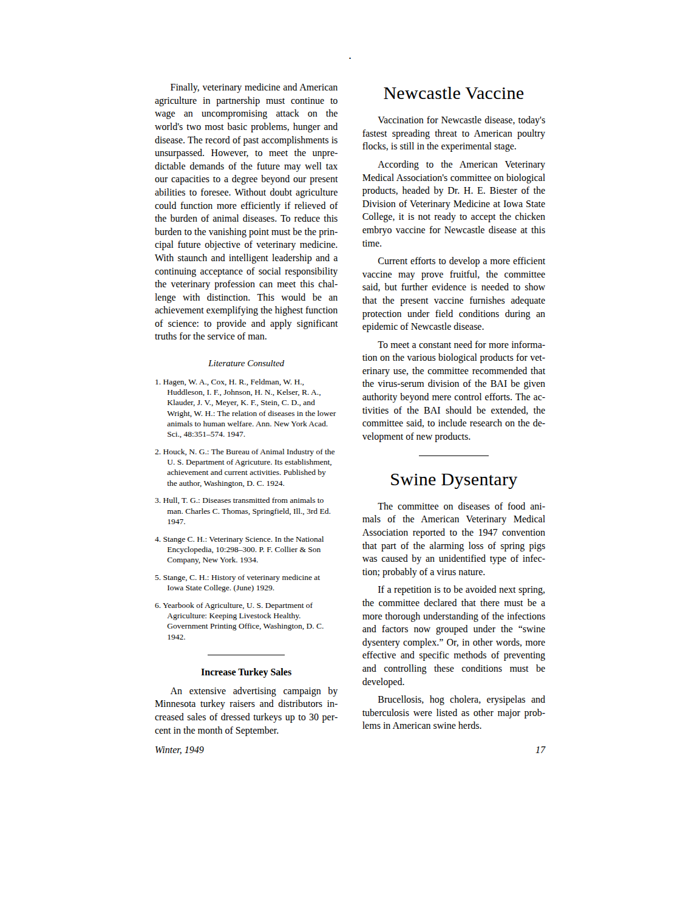.
Finally, veterinary medicine and American agriculture in partnership must continue to wage an uncompromising attack on the world's two most basic problems, hunger and disease. The record of past accomplishments is unsurpassed. However, to meet the unpredictable demands of the future may well tax our capacities to a degree beyond our present abilities to foresee. Without doubt agriculture could function more efficiently if relieved of the burden of animal diseases. To reduce this burden to the vanishing point must be the principal future objective of veterinary medicine. With staunch and intelligent leadership and a continuing acceptance of social responsibility the veterinary profession can meet this challenge with distinction. This would be an achievement exemplifying the highest function of science: to provide and apply significant truths for the service of man.
Literature Consulted
1. Hagen, W. A., Cox, H. R., Feldman, W. H., Huddleson, I. F., Johnson, H. N., Kelser, R. A., Klauder, J. V., Meyer, K. F., Stein, C. D., and Wright, W. H.: The relation of diseases in the lower animals to human welfare. Ann. New York Acad. Sci., 48:351–574. 1947.
2. Houck, N. G.: The Bureau of Animal Industry of the U. S. Department of Agricuture. Its establishment, achievement and current activities. Published by the author, Washington, D. C. 1924.
3. Hull, T. G.: Diseases transmitted from animals to man. Charles C. Thomas, Springfield, Ill., 3rd Ed. 1947.
4. Stange C. H.: Veterinary Science. In the National Encyclopedia, 10:298–300. P. F. Collier & Son Company, New York. 1934.
5. Stange, C. H.: History of veterinary medicine at Iowa State College. (June) 1929.
6. Yearbook of Agriculture, U. S. Department of Agriculture: Keeping Livestock Healthy. Government Printing Office, Washington, D. C. 1942.
Increase Turkey Sales
An extensive advertising campaign by Minnesota turkey raisers and distributors increased sales of dressed turkeys up to 30 percent in the month of September.
Newcastle Vaccine
Vaccination for Newcastle disease, today's fastest spreading threat to American poultry flocks, is still in the experimental stage.
According to the American Veterinary Medical Association's committee on biological products, headed by Dr. H. E. Biester of the Division of Veterinary Medicine at Iowa State College, it is not ready to accept the chicken embryo vaccine for Newcastle disease at this time.
Current efforts to develop a more efficient vaccine may prove fruitful, the committee said, but further evidence is needed to show that the present vaccine furnishes adequate protection under field conditions during an epidemic of Newcastle disease.
To meet a constant need for more information on the various biological products for veterinary use, the committee recommended that the virus-serum division of the BAI be given authority beyond mere control efforts. The activities of the BAI should be extended, the committee said, to include research on the development of new products.
Swine Dysentary
The committee on diseases of food animals of the American Veterinary Medical Association reported to the 1947 convention that part of the alarming loss of spring pigs was caused by an unidentified type of infection; probably of a virus nature.
If a repetition is to be avoided next spring, the committee declared that there must be a more thorough understanding of the infections and factors now grouped under the “swine dysentery complex.” Or, in other words, more effective and specific methods of preventing and controlling these conditions must be developed.
Brucellosis, hog cholera, erysipelas and tuberculosis were listed as other major problems in American swine herds.
Winter, 1949 17